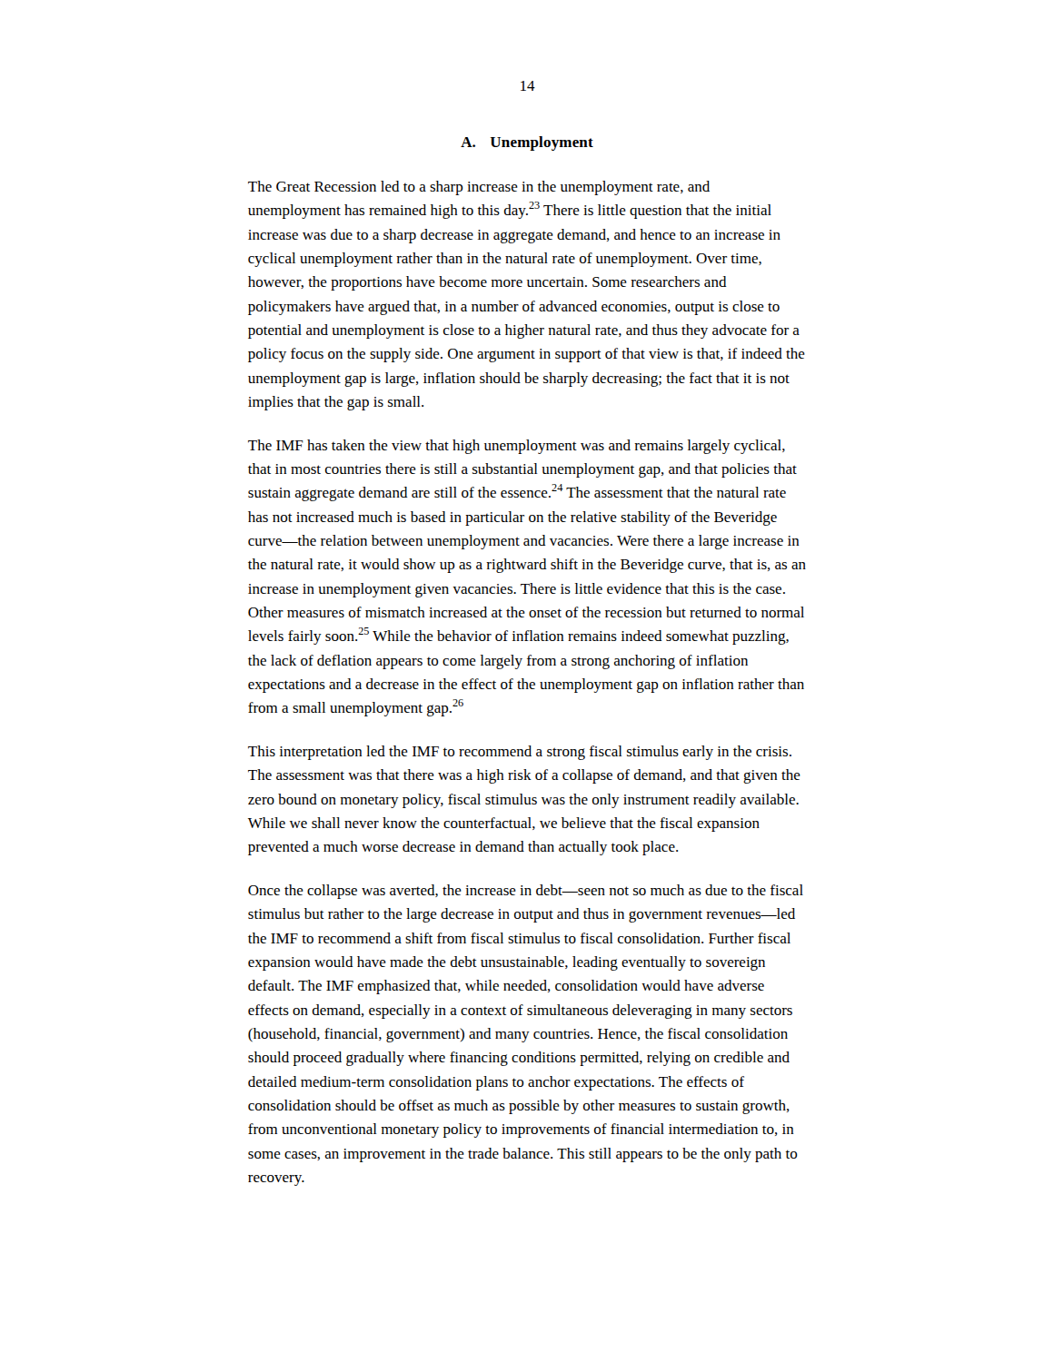14
A. Unemployment
The Great Recession led to a sharp increase in the unemployment rate, and unemployment has remained high to this day.23 There is little question that the initial increase was due to a sharp decrease in aggregate demand, and hence to an increase in cyclical unemployment rather than in the natural rate of unemployment. Over time, however, the proportions have become more uncertain. Some researchers and policymakers have argued that, in a number of advanced economies, output is close to potential and unemployment is close to a higher natural rate, and thus they advocate for a policy focus on the supply side. One argument in support of that view is that, if indeed the unemployment gap is large, inflation should be sharply decreasing; the fact that it is not implies that the gap is small.
The IMF has taken the view that high unemployment was and remains largely cyclical, that in most countries there is still a substantial unemployment gap, and that policies that sustain aggregate demand are still of the essence.24 The assessment that the natural rate has not increased much is based in particular on the relative stability of the Beveridge curve—the relation between unemployment and vacancies. Were there a large increase in the natural rate, it would show up as a rightward shift in the Beveridge curve, that is, as an increase in unemployment given vacancies. There is little evidence that this is the case. Other measures of mismatch increased at the onset of the recession but returned to normal levels fairly soon.25 While the behavior of inflation remains indeed somewhat puzzling, the lack of deflation appears to come largely from a strong anchoring of inflation expectations and a decrease in the effect of the unemployment gap on inflation rather than from a small unemployment gap.26
This interpretation led the IMF to recommend a strong fiscal stimulus early in the crisis. The assessment was that there was a high risk of a collapse of demand, and that given the zero bound on monetary policy, fiscal stimulus was the only instrument readily available. While we shall never know the counterfactual, we believe that the fiscal expansion prevented a much worse decrease in demand than actually took place.
Once the collapse was averted, the increase in debt—seen not so much as due to the fiscal stimulus but rather to the large decrease in output and thus in government revenues—led the IMF to recommend a shift from fiscal stimulus to fiscal consolidation. Further fiscal expansion would have made the debt unsustainable, leading eventually to sovereign default. The IMF emphasized that, while needed, consolidation would have adverse effects on demand, especially in a context of simultaneous deleveraging in many sectors (household, financial, government) and many countries. Hence, the fiscal consolidation should proceed gradually where financing conditions permitted, relying on credible and detailed medium-term consolidation plans to anchor expectations. The effects of consolidation should be offset as much as possible by other measures to sustain growth, from unconventional monetary policy to improvements of financial intermediation to, in some cases, an improvement in the trade balance. This still appears to be the only path to recovery.